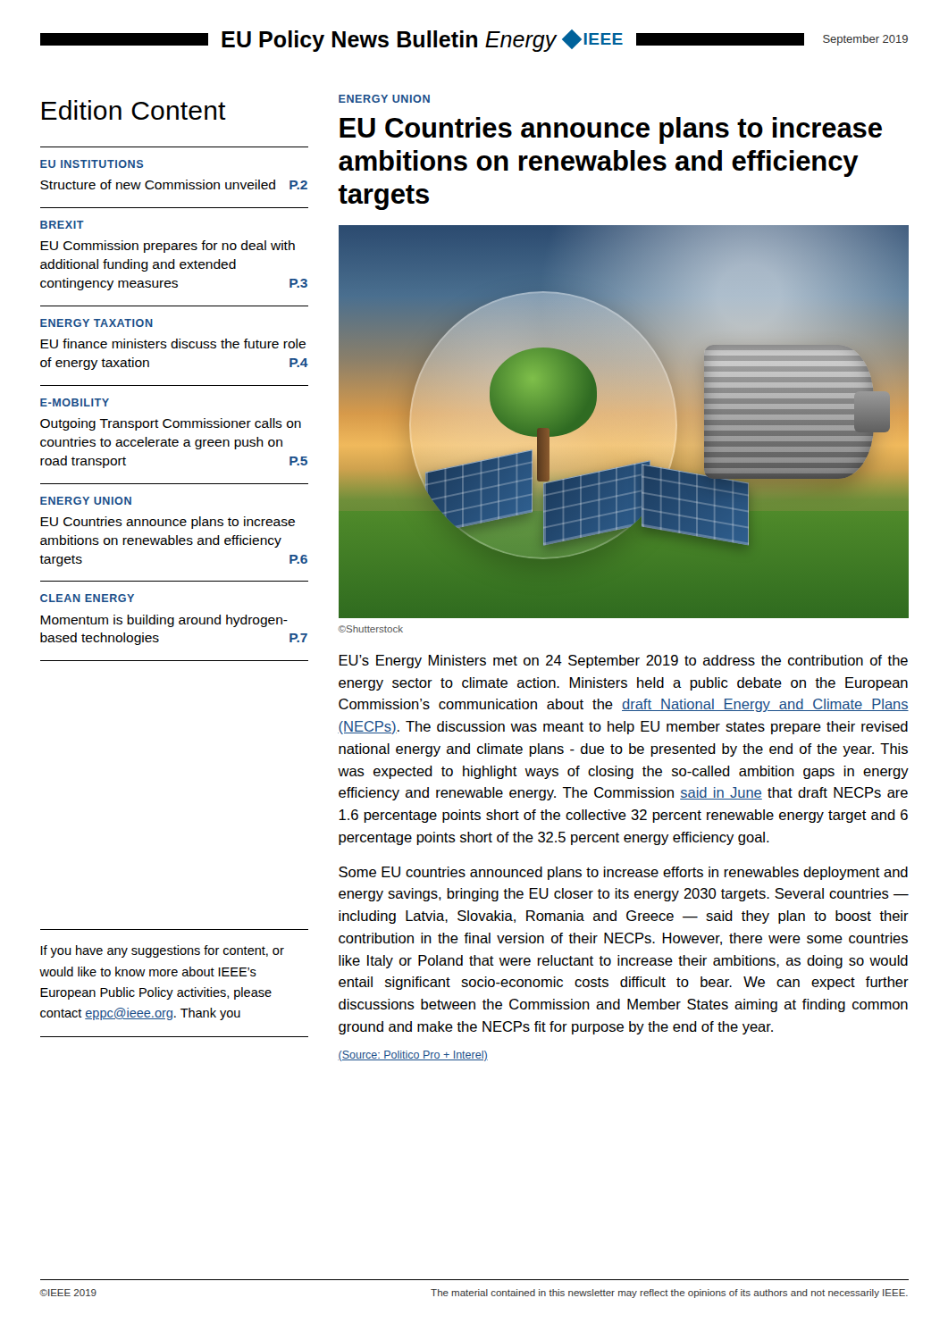EU Policy News Bulletin Energy IEEE
September 2019
Edition Content
EU Institutions
Structure of new Commission unveiled P.2
Brexit
EU Commission prepares for no deal with additional funding and extended contingency measures P.3
Energy Taxation
EU finance ministers discuss the future role of energy taxation P.4
E-Mobility
Outgoing Transport Commissioner calls on countries to accelerate a green push on road transport P.5
Energy Union
EU Countries announce plans to increase ambitions on renewables and efficiency targets P.6
Clean Energy
Momentum is building around hydrogen-based technologies P.7
If you have any suggestions for content, or would like to know more about IEEE’s European Public Policy activities, please contact eppc@ieee.org. Thank you
Energy Union
EU Countries announce plans to increase ambitions on renewables and efficiency targets
©Shutterstock
EU’s Energy Ministers met on 24 September 2019 to address the contribution of the energy sector to climate action. Ministers held a public debate on the European Commission’s communication about the draft National Energy and Climate Plans (NECPs). The discussion was meant to help EU member states prepare their revised national energy and climate plans - due to be presented by the end of the year. This was expected to highlight ways of closing the so-called ambition gaps in energy efficiency and renewable energy. The Commission said in June that draft NECPs are 1.6 percentage points short of the collective 32 percent renewable energy target and 6 percentage points short of the 32.5 percent energy efficiency goal.
Some EU countries announced plans to increase efforts in renewables deployment and energy savings, bringing the EU closer to its energy 2030 targets. Several countries — including Latvia, Slovakia, Romania and Greece — said they plan to boost their contribution in the final version of their NECPs. However, there were some countries like Italy or Poland that were reluctant to increase their ambitions, as doing so would entail significant socio-economic costs difficult to bear. We can expect further discussions between the Commission and Member States aiming at finding common ground and make the NECPs fit for purpose by the end of the year.
(Source: Politico Pro + Interel)
©IEEE 2019
The material contained in this newsletter may reflect the opinions of its authors and not necessarily IEEE.